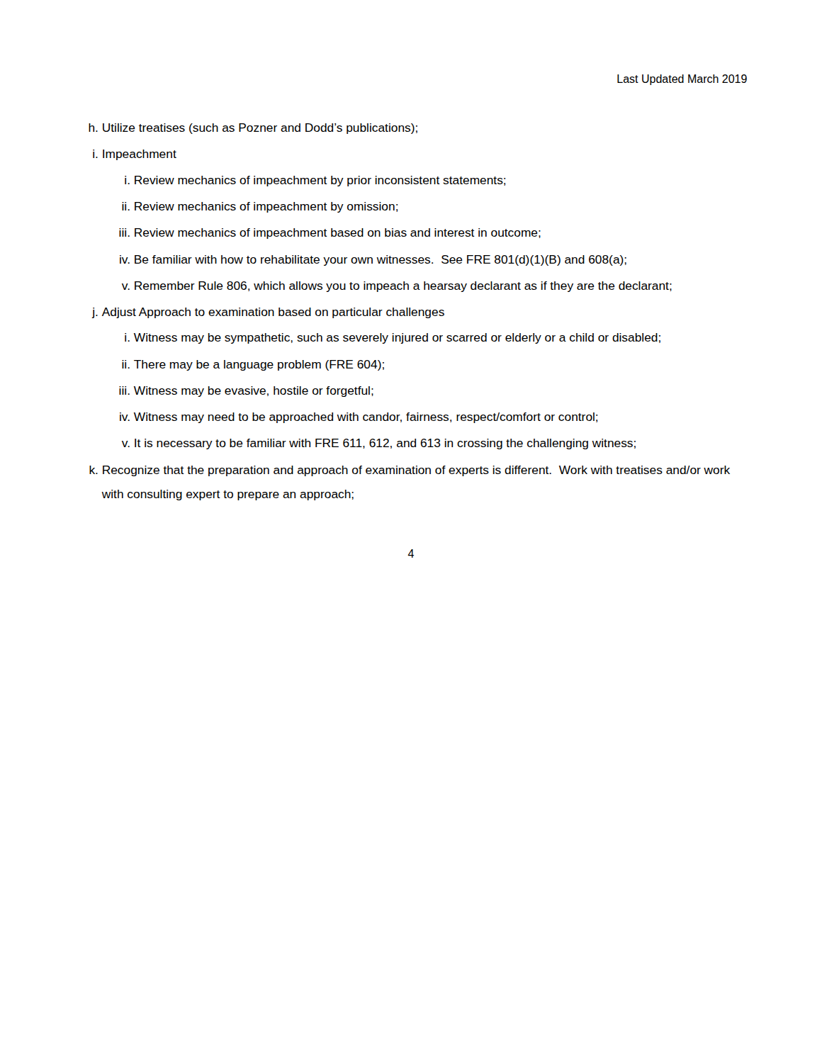Last Updated March 2019
Utilize treatises (such as Pozner and Dodd’s publications);
Impeachment
Review mechanics of impeachment by prior inconsistent statements;
Review mechanics of impeachment by omission;
Review mechanics of impeachment based on bias and interest in outcome;
Be familiar with how to rehabilitate your own witnesses. See FRE 801(d)(1)(B) and 608(a);
Remember Rule 806, which allows you to impeach a hearsay declarant as if they are the declarant;
Adjust Approach to examination based on particular challenges
Witness may be sympathetic, such as severely injured or scarred or elderly or a child or disabled;
There may be a language problem (FRE 604);
Witness may be evasive, hostile or forgetful;
Witness may need to be approached with candor, fairness, respect/comfort or control;
It is necessary to be familiar with FRE 611, 612, and 613 in crossing the challenging witness;
Recognize that the preparation and approach of examination of experts is different. Work with treatises and/or work with consulting expert to prepare an approach;
4